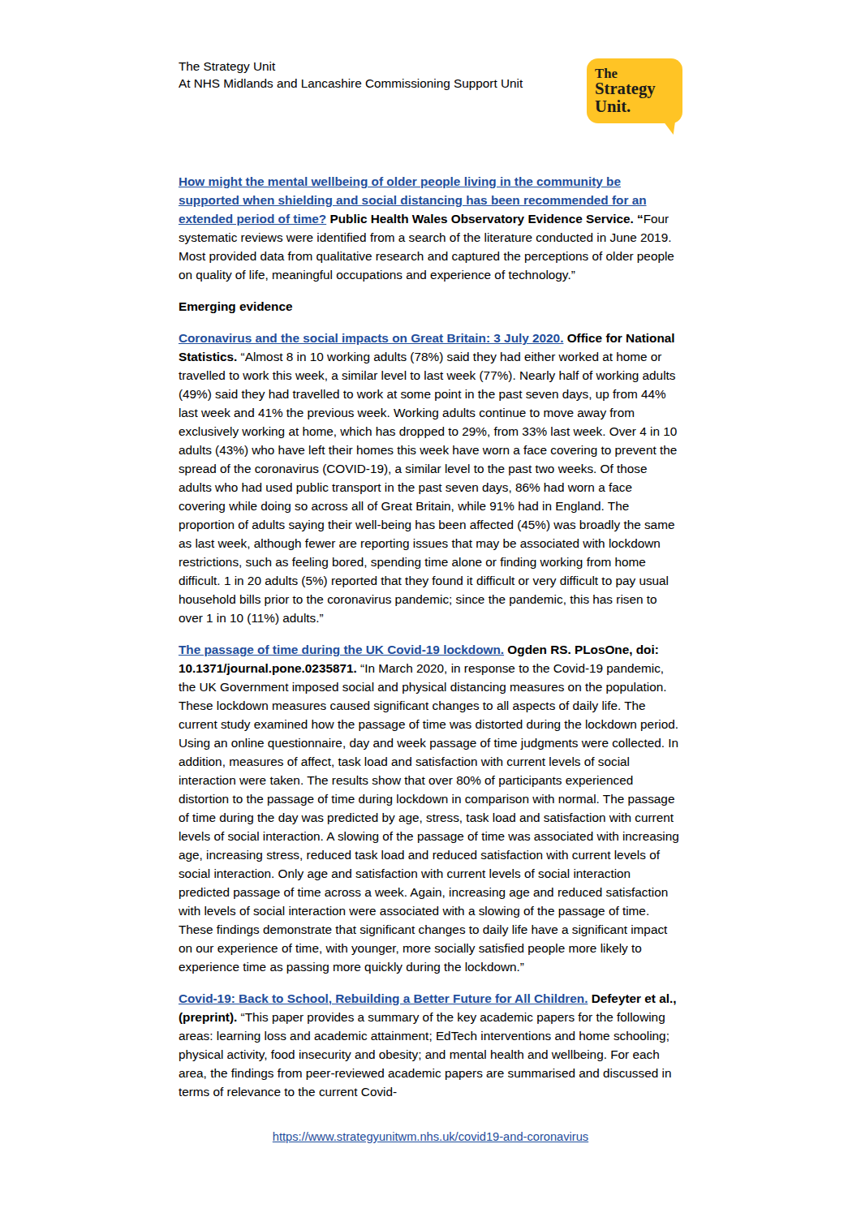The Strategy Unit
At NHS Midlands and Lancashire Commissioning Support Unit
The Strategy Unit.
How might the mental wellbeing of older people living in the community be supported when shielding and social distancing has been recommended for an extended period of time? Public Health Wales Observatory Evidence Service. “Four systematic reviews were identified from a search of the literature conducted in June 2019. Most provided data from qualitative research and captured the perceptions of older people on quality of life, meaningful occupations and experience of technology.”
Emerging evidence
Coronavirus and the social impacts on Great Britain: 3 July 2020. Office for National Statistics. “Almost 8 in 10 working adults (78%) said they had either worked at home or travelled to work this week, a similar level to last week (77%). Nearly half of working adults (49%) said they had travelled to work at some point in the past seven days, up from 44% last week and 41% the previous week. Working adults continue to move away from exclusively working at home, which has dropped to 29%, from 33% last week. Over 4 in 10 adults (43%) who have left their homes this week have worn a face covering to prevent the spread of the coronavirus (COVID-19), a similar level to the past two weeks. Of those adults who had used public transport in the past seven days, 86% had worn a face covering while doing so across all of Great Britain, while 91% had in England. The proportion of adults saying their well-being has been affected (45%) was broadly the same as last week, although fewer are reporting issues that may be associated with lockdown restrictions, such as feeling bored, spending time alone or finding working from home difficult. 1 in 20 adults (5%) reported that they found it difficult or very difficult to pay usual household bills prior to the coronavirus pandemic; since the pandemic, this has risen to over 1 in 10 (11%) adults.”
The passage of time during the UK Covid-19 lockdown. Ogden RS. PLosOne, doi: 10.1371/journal.pone.0235871. “In March 2020, in response to the Covid-19 pandemic, the UK Government imposed social and physical distancing measures on the population. These lockdown measures caused significant changes to all aspects of daily life. The current study examined how the passage of time was distorted during the lockdown period. Using an online questionnaire, day and week passage of time judgments were collected. In addition, measures of affect, task load and satisfaction with current levels of social interaction were taken. The results show that over 80% of participants experienced distortion to the passage of time during lockdown in comparison with normal. The passage of time during the day was predicted by age, stress, task load and satisfaction with current levels of social interaction. A slowing of the passage of time was associated with increasing age, increasing stress, reduced task load and reduced satisfaction with current levels of social interaction. Only age and satisfaction with current levels of social interaction predicted passage of time across a week. Again, increasing age and reduced satisfaction with levels of social interaction were associated with a slowing of the passage of time. These findings demonstrate that significant changes to daily life have a significant impact on our experience of time, with younger, more socially satisfied people more likely to experience time as passing more quickly during the lockdown.”
Covid-19: Back to School, Rebuilding a Better Future for All Children. Defeyter et al., (preprint). “This paper provides a summary of the key academic papers for the following areas: learning loss and academic attainment; EdTech interventions and home schooling; physical activity, food insecurity and obesity; and mental health and wellbeing. For each area, the findings from peer-reviewed academic papers are summarised and discussed in terms of relevance to the current Covid-
https://www.strategyunitwm.nhs.uk/covid19-and-coronavirus